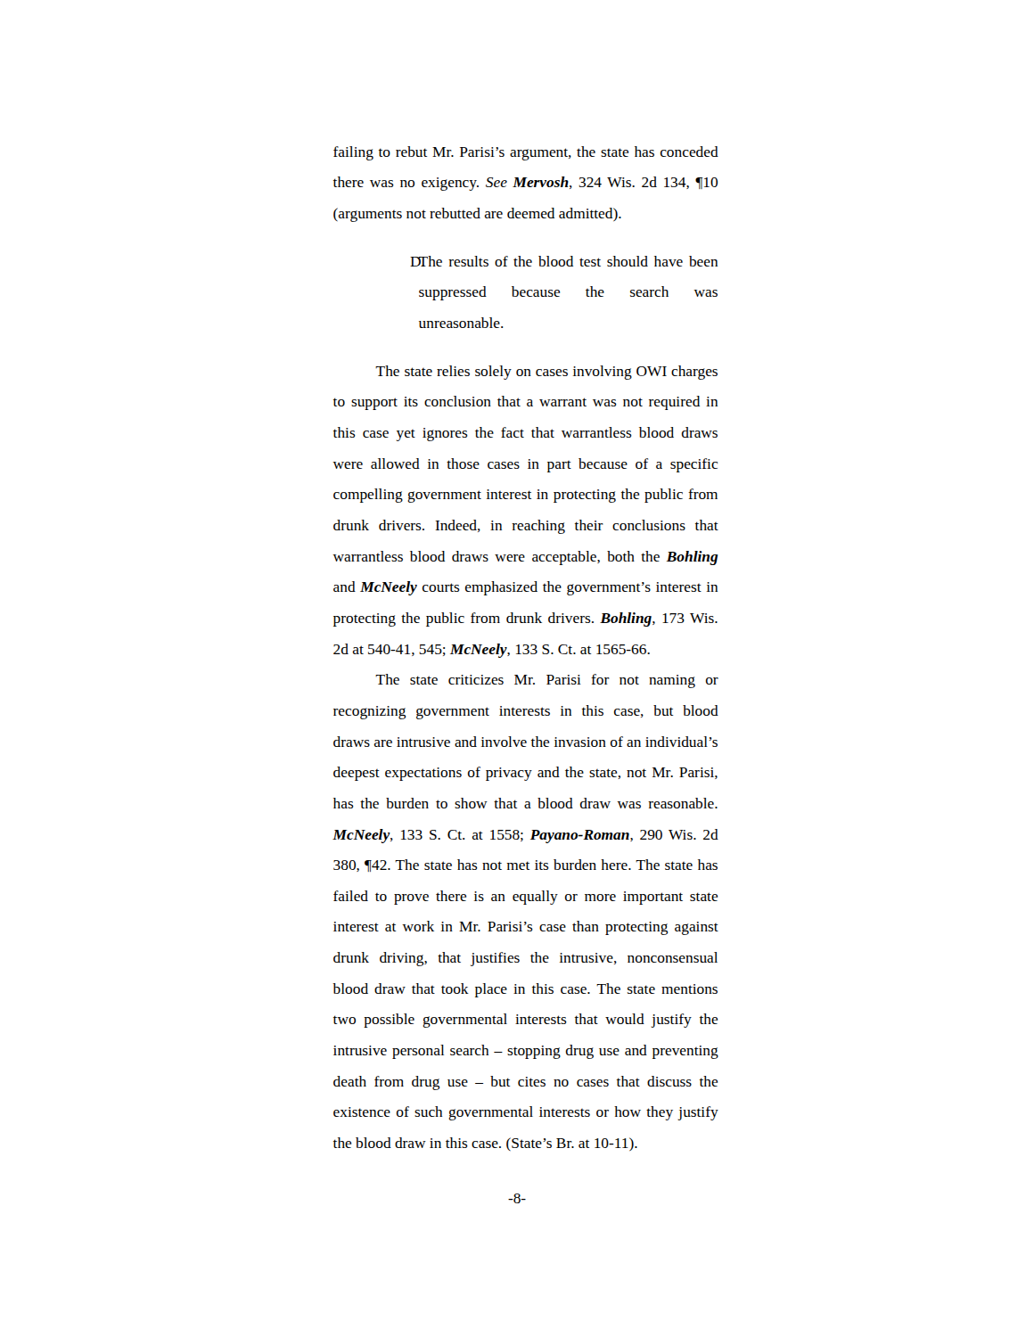failing to rebut Mr. Parisi’s argument, the state has conceded there was no exigency. See Mervosh, 324 Wis. 2d 134, ¶10 (arguments not rebutted are deemed admitted).
D.
The results of the blood test should have been suppressed because the search was unreasonable.
The state relies solely on cases involving OWI charges to support its conclusion that a warrant was not required in this case yet ignores the fact that warrantless blood draws were allowed in those cases in part because of a specific compelling government interest in protecting the public from drunk drivers. Indeed, in reaching their conclusions that warrantless blood draws were acceptable, both the Bohling and McNeely courts emphasized the government’s interest in protecting the public from drunk drivers. Bohling, 173 Wis. 2d at 540-41, 545; McNeely, 133 S. Ct. at 1565-66.
The state criticizes Mr. Parisi for not naming or recognizing government interests in this case, but blood draws are intrusive and involve the invasion of an individual’s deepest expectations of privacy and the state, not Mr. Parisi, has the burden to show that a blood draw was reasonable. McNeely, 133 S. Ct. at 1558; Payano-Roman, 290 Wis. 2d 380, ¶42. The state has not met its burden here. The state has failed to prove there is an equally or more important state interest at work in Mr. Parisi’s case than protecting against drunk driving, that justifies the intrusive, nonconsensual blood draw that took place in this case. The state mentions two possible governmental interests that would justify the intrusive personal search – stopping drug use and preventing death from drug use – but cites no cases that discuss the existence of such governmental interests or how they justify the blood draw in this case. (State’s Br. at 10-11).
-8-